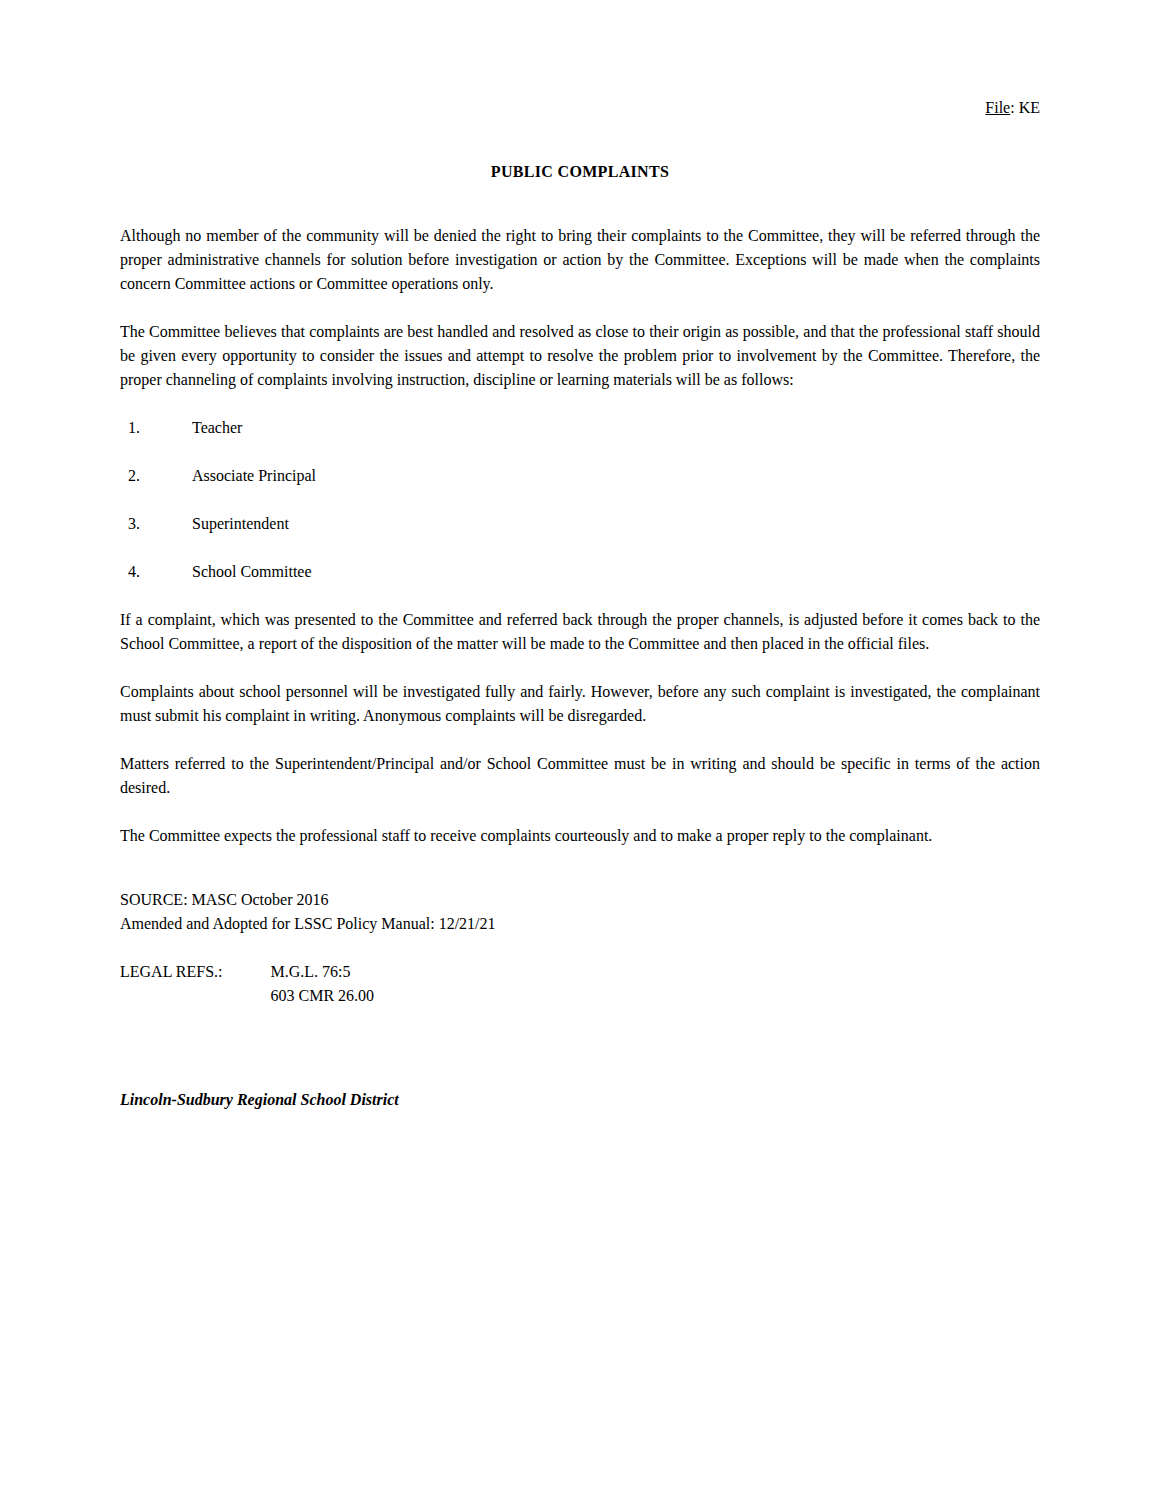File: KE
PUBLIC COMPLAINTS
Although no member of the community will be denied the right to bring their complaints to the Committee, they will be referred through the proper administrative channels for solution before investigation or action by the Committee. Exceptions will be made when the complaints concern Committee actions or Committee operations only.
The Committee believes that complaints are best handled and resolved as close to their origin as possible, and that the professional staff should be given every opportunity to consider the issues and attempt to resolve the problem prior to involvement by the Committee. Therefore, the proper channeling of complaints involving instruction, discipline or learning materials will be as follows:
1. Teacher
2. Associate Principal
3. Superintendent
4. School Committee
If a complaint, which was presented to the Committee and referred back through the proper channels, is adjusted before it comes back to the School Committee, a report of the disposition of the matter will be made to the Committee and then placed in the official files.
Complaints about school personnel will be investigated fully and fairly. However, before any such complaint is investigated, the complainant must submit his complaint in writing. Anonymous complaints will be disregarded.
Matters referred to the Superintendent/Principal and/or School Committee must be in writing and should be specific in terms of the action desired.
The Committee expects the professional staff to receive complaints courteously and to make a proper reply to the complainant.
SOURCE: MASC October 2016
Amended and Adopted for LSSC Policy Manual: 12/21/21
| LEGAL REFS.: | M.G.L. 76:5 603 CMR 26.00 |
Lincoln-Sudbury Regional School District